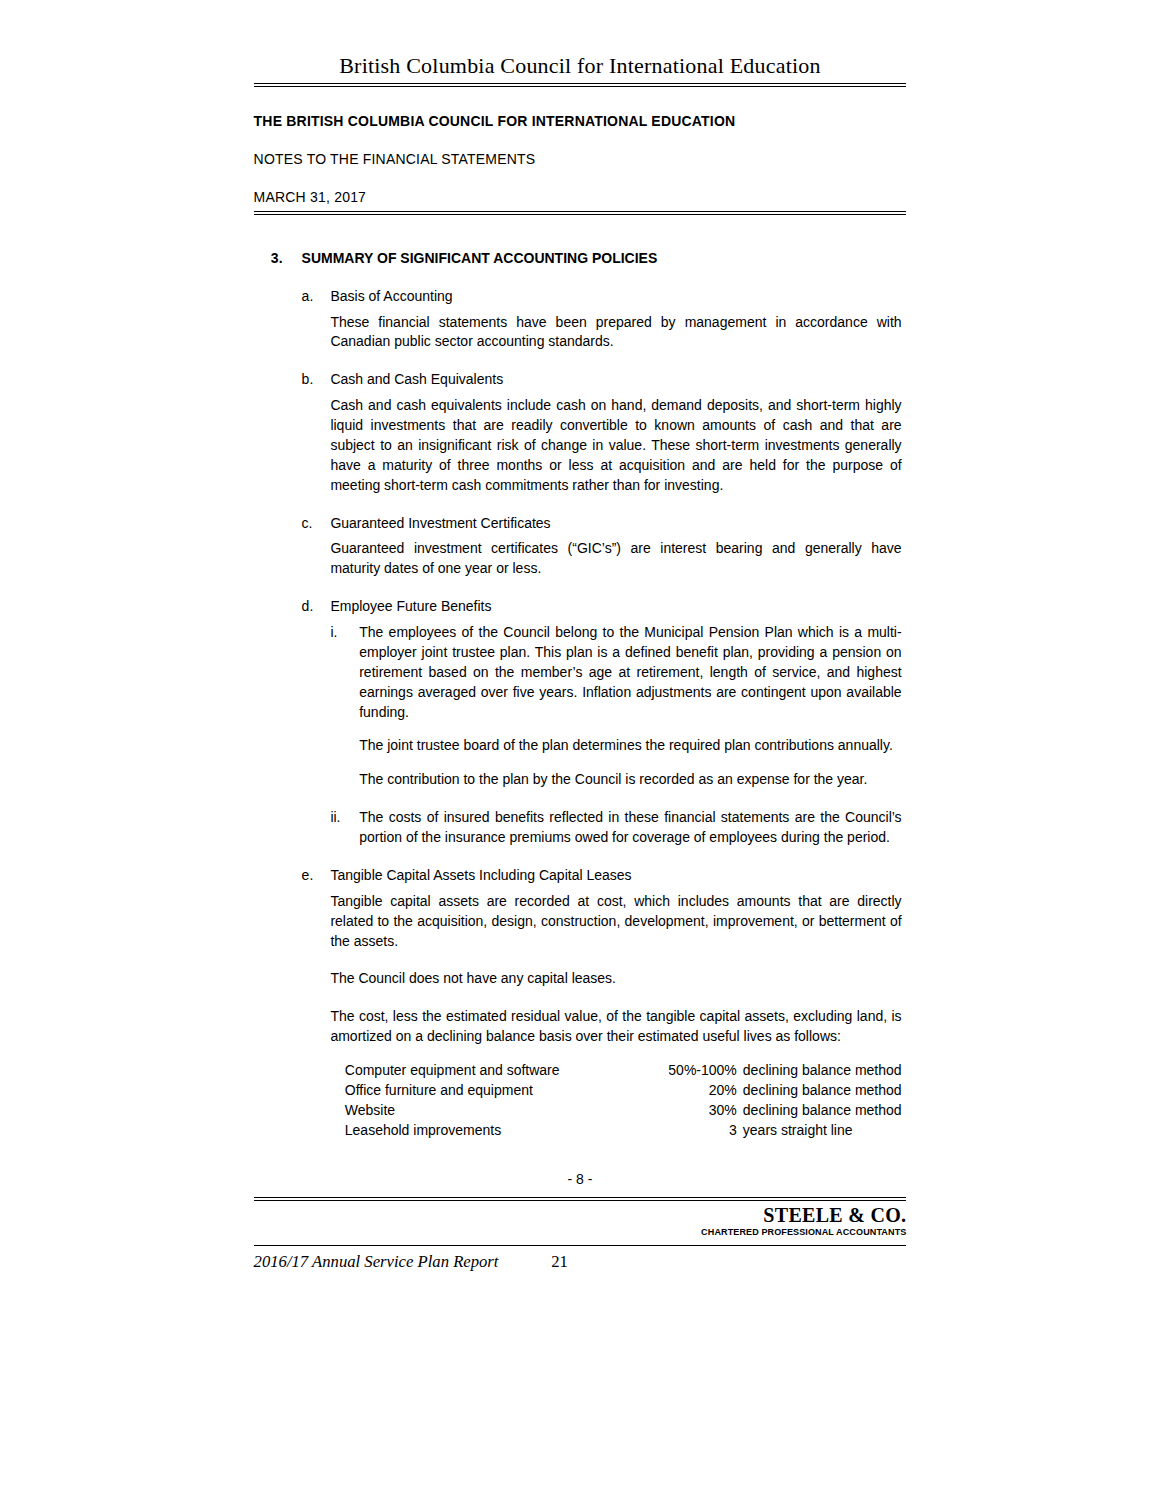British Columbia Council for International Education
THE BRITISH COLUMBIA COUNCIL FOR INTERNATIONAL EDUCATION
NOTES TO THE FINANCIAL STATEMENTS
MARCH 31, 2017
3. SUMMARY OF SIGNIFICANT ACCOUNTING POLICIES
a. Basis of Accounting
These financial statements have been prepared by management in accordance with Canadian public sector accounting standards.
b. Cash and Cash Equivalents
Cash and cash equivalents include cash on hand, demand deposits, and short-term highly liquid investments that are readily convertible to known amounts of cash and that are subject to an insignificant risk of change in value. These short-term investments generally have a maturity of three months or less at acquisition and are held for the purpose of meeting short-term cash commitments rather than for investing.
c. Guaranteed Investment Certificates
Guaranteed investment certificates (“GIC’s”) are interest bearing and generally have maturity dates of one year or less.
d. Employee Future Benefits
i. The employees of the Council belong to the Municipal Pension Plan which is a multi-employer joint trustee plan. This plan is a defined benefit plan, providing a pension on retirement based on the member’s age at retirement, length of service, and highest earnings averaged over five years. Inflation adjustments are contingent upon available funding.
The joint trustee board of the plan determines the required plan contributions annually.
The contribution to the plan by the Council is recorded as an expense for the year.
ii. The costs of insured benefits reflected in these financial statements are the Council’s portion of the insurance premiums owed for coverage of employees during the period.
e. Tangible Capital Assets Including Capital Leases
Tangible capital assets are recorded at cost, which includes amounts that are directly related to the acquisition, design, construction, development, improvement, or betterment of the assets.
The Council does not have any capital leases.
The cost, less the estimated residual value, of the tangible capital assets, excluding land, is amortized on a declining balance basis over their estimated useful lives as follows:
| Computer equipment and software | 50%-100% | declining balance method |
| Office furniture and equipment | 20% | declining balance method |
| Website | 30% | declining balance method |
| Leasehold improvements | 3 | years straight line |
- 8 -
STEELE & CO.
CHARTERED PROFESSIONAL ACCOUNTANTS
2016/17 Annual Service Plan Report 21